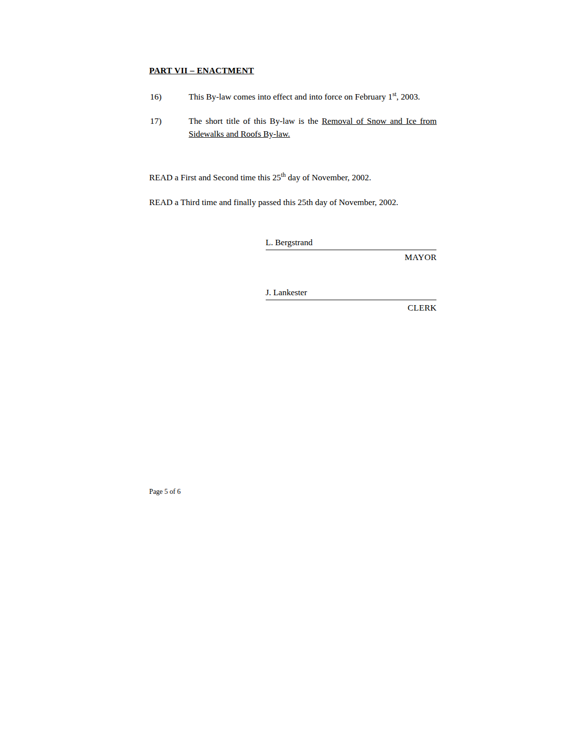PART VII – ENACTMENT
16)
This By-law comes into effect and into force on February 1st, 2003.
17)
The short title of this By-law is the Removal of Snow and Ice from Sidewalks and Roofs By-law.
READ a First and Second time this 25th day of November, 2002.
READ a Third time and finally passed this 25th day of November, 2002.
L. Bergstrand
MAYOR
J. Lankester
CLERK
Page 5 of 6